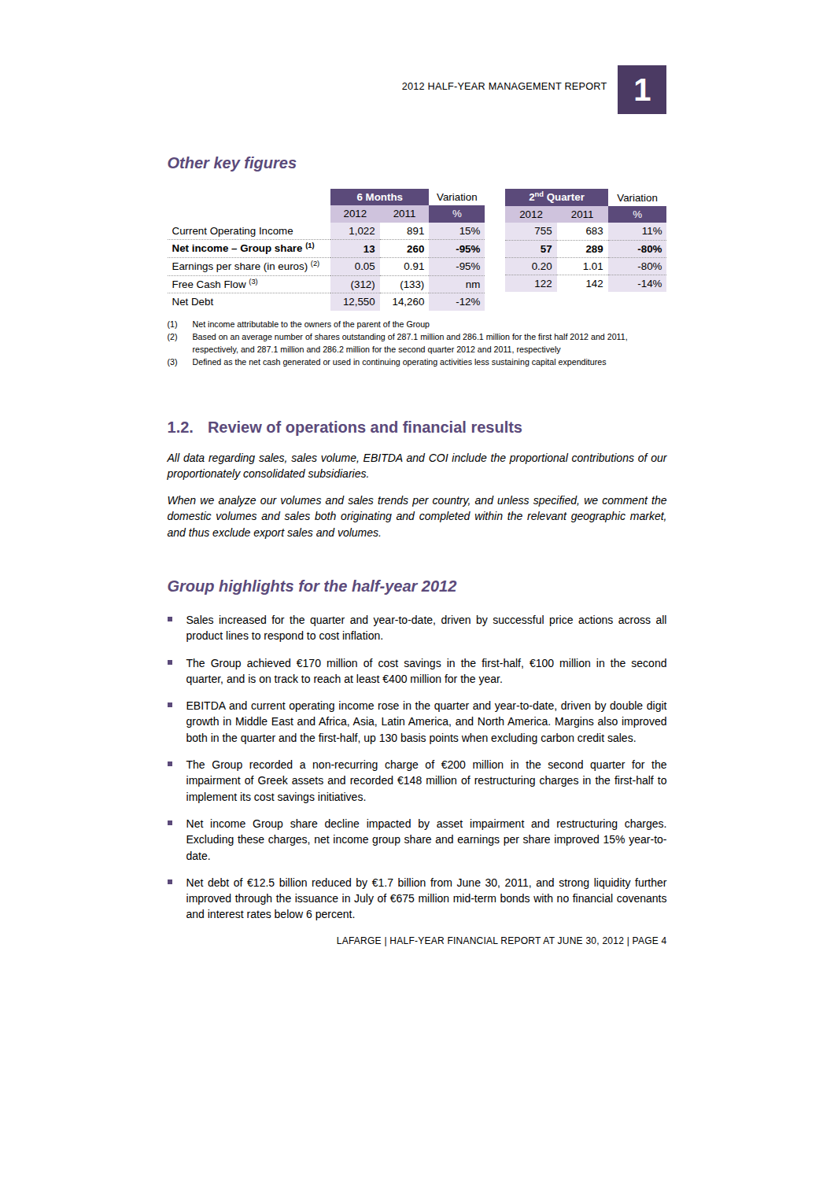2012 HALF-YEAR MANAGEMENT REPORT
1
Other key figures
| | 6 Months | Variation |
| | 2012 | 2011 | % |
| Current Operating Income | 1,022 | 891 | 15% |
| Net income – Group share (1) | 13 | 260 | -95% |
| Earnings per share (in euros) (2) | 0.05 | 0.91 | -95% |
| Free Cash Flow (3) | (312) | (133) | nm |
| Net Debt | 12,550 | 14,260 | -12% |
| 2 nd Quarter | Variation |
| 2012 | 2011 | % |
| 755 | 683 | 11% |
| 57 | 289 | -80% |
| 0.20 | 1.01 | -80% |
| 122 | 142 | -14% |
(1)
Net income attributable to the owners of the parent of the Group
(2)
Based on an average number of shares outstanding of 287.1 million and 286.1 million for the first half 2012 and 2011, respectively, and 287.1 million and 286.2 million for the second quarter 2012 and 2011, respectively
(3)
Defined as the net cash generated or used in continuing operating activities less sustaining capital expenditures
1.2. Review of operations and financial results
All data regarding sales, sales volume, EBITDA and COI include the proportional contributions of our proportionately consolidated subsidiaries.
When we analyze our volumes and sales trends per country, and unless specified, we comment the domestic volumes and sales both originating and completed within the relevant geographic market, and thus exclude export sales and volumes.
Group highlights for the half-year 2012
Sales increased for the quarter and year-to-date, driven by successful price actions across all product lines to respond to cost inflation.
The Group achieved €170 million of cost savings in the first-half, €100 million in the second quarter, and is on track to reach at least €400 million for the year.
EBITDA and current operating income rose in the quarter and year-to-date, driven by double digit growth in Middle East and Africa, Asia, Latin America, and North America. Margins also improved both in the quarter and the first-half, up 130 basis points when excluding carbon credit sales.
The Group recorded a non-recurring charge of €200 million in the second quarter for the impairment of Greek assets and recorded €148 million of restructuring charges in the first-half to implement its cost savings initiatives.
Net income Group share decline impacted by asset impairment and restructuring charges. Excluding these charges, net income group share and earnings per share improved 15% year-to-date.
Net debt of €12.5 billion reduced by €1.7 billion from June 30, 2011, and strong liquidity further improved through the issuance in July of €675 million mid-term bonds with no financial covenants and interest rates below 6 percent.
LAFARGE | HALF-YEAR FINANCIAL REPORT AT JUNE 30, 2012 | PAGE 4